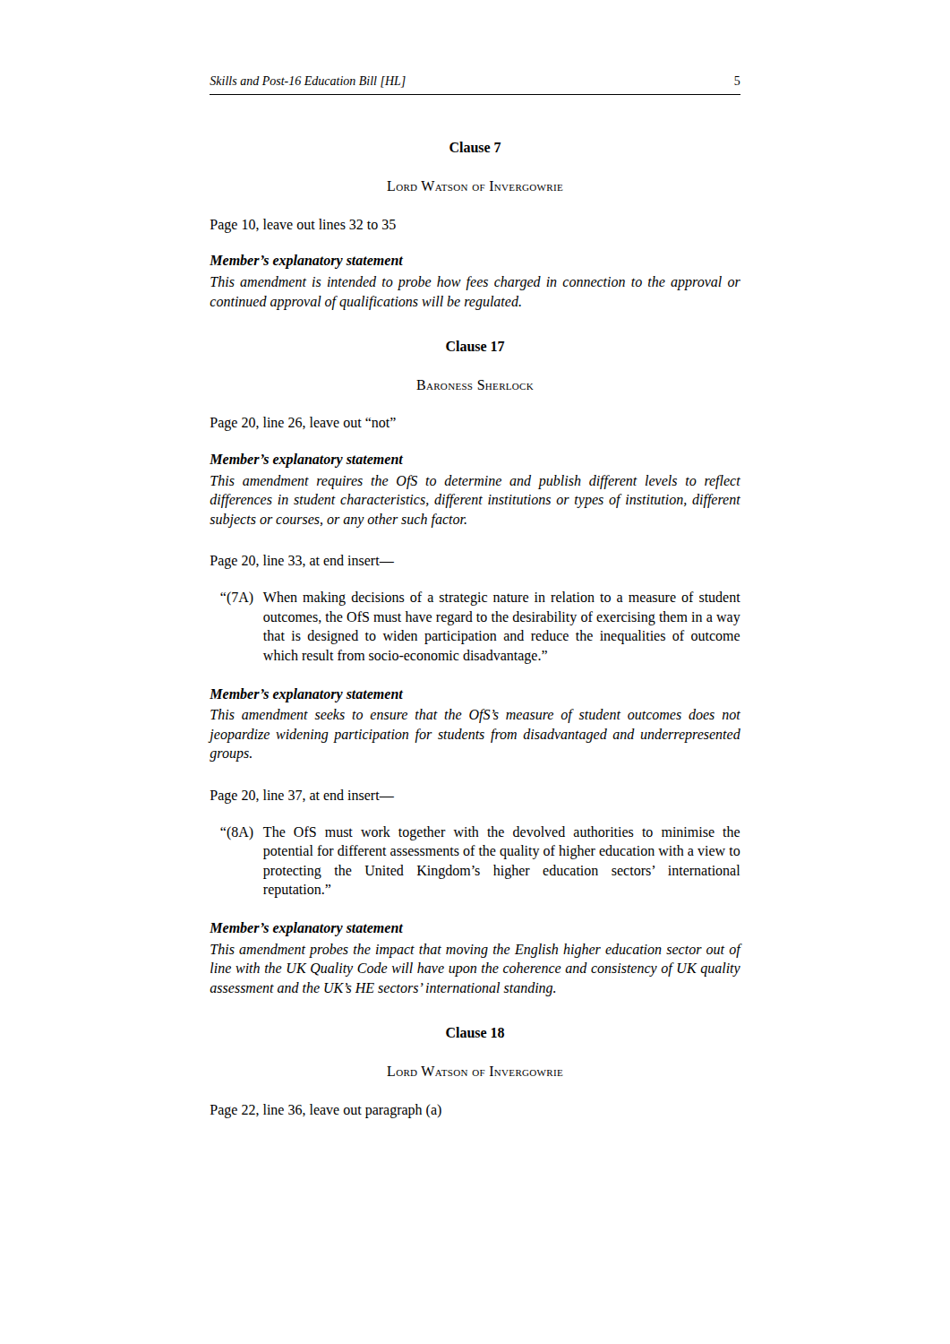Skills and Post-16 Education Bill [HL] 5
Clause 7
Lord Watson of Invergowrie
Page 10, leave out lines 32 to 35
Member’s explanatory statement
This amendment is intended to probe how fees charged in connection to the approval or continued approval of qualifications will be regulated.
Clause 17
Baroness Sherlock
Page 20, line 26, leave out “not”
Member’s explanatory statement
This amendment requires the OfS to determine and publish different levels to reflect differences in student characteristics, different institutions or types of institution, different subjects or courses, or any other such factor.
Page 20, line 33, at end insert—
“(7A) When making decisions of a strategic nature in relation to a measure of student outcomes, the OfS must have regard to the desirability of exercising them in a way that is designed to widen participation and reduce the inequalities of outcome which result from socio-economic disadvantage.”
Member’s explanatory statement
This amendment seeks to ensure that the OfS’s measure of student outcomes does not jeopardize widening participation for students from disadvantaged and underrepresented groups.
Page 20, line 37, at end insert—
“(8A) The OfS must work together with the devolved authorities to minimise the potential for different assessments of the quality of higher education with a view to protecting the United Kingdom’s higher education sectors’ international reputation.”
Member’s explanatory statement
This amendment probes the impact that moving the English higher education sector out of line with the UK Quality Code will have upon the coherence and consistency of UK quality assessment and the UK’s HE sectors’ international standing.
Clause 18
Lord Watson of Invergowrie
Page 22, line 36, leave out paragraph (a)